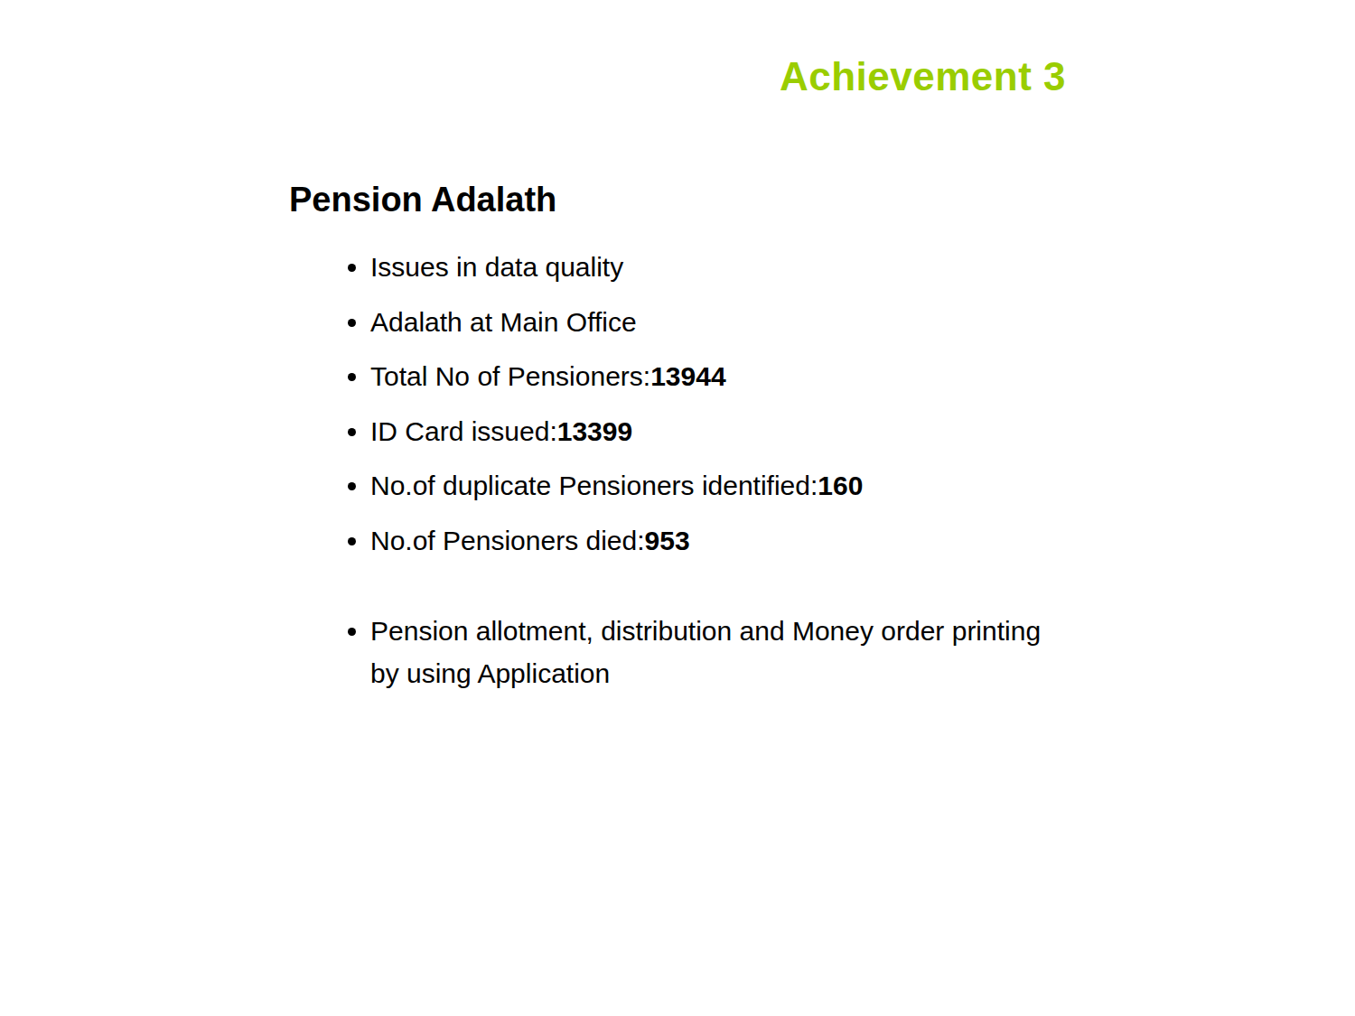Achievement 3
Pension Adalath
Issues in data quality
Adalath at Main Office
Total No of Pensioners:13944
ID Card issued:13399
No.of duplicate Pensioners identified:160
No.of Pensioners died:953
Pension allotment, distribution and Money order printing by using Application